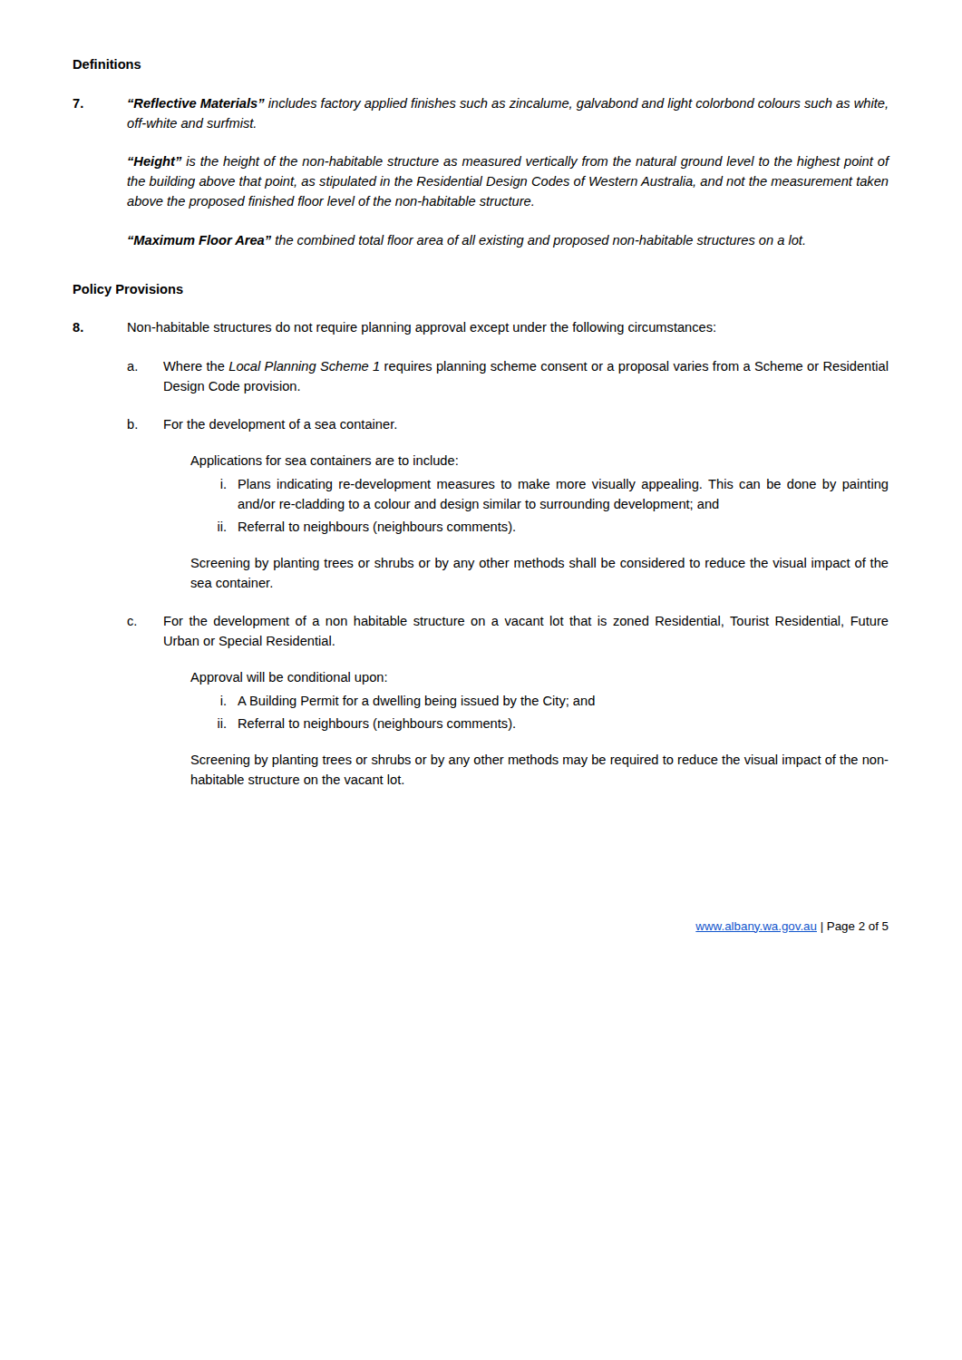Definitions
7.
“Reflective Materials” includes factory applied finishes such as zincalume, galvabond and light colorbond colours such as white, off-white and surfmist.
“Height” is the height of the non-habitable structure as measured vertically from the natural ground level to the highest point of the building above that point, as stipulated in the Residential Design Codes of Western Australia, and not the measurement taken above the proposed finished floor level of the non-habitable structure.
“Maximum Floor Area” the combined total floor area of all existing and proposed non-habitable structures on a lot.
Policy Provisions
8.
Non-habitable structures do not require planning approval except under the following circumstances:
a.
Where the Local Planning Scheme 1 requires planning scheme consent or a proposal varies from a Scheme or Residential Design Code provision.
b.
For the development of a sea container.
Applications for sea containers are to include:
i.
Plans indicating re-development measures to make more visually appealing. This can be done by painting and/or re-cladding to a colour and design similar to surrounding development; and
ii.
Referral to neighbours (neighbours comments).
Screening by planting trees or shrubs or by any other methods shall be considered to reduce the visual impact of the sea container.
c.
For the development of a non habitable structure on a vacant lot that is zoned Residential, Tourist Residential, Future Urban or Special Residential.
Approval will be conditional upon:
i.
A Building Permit for a dwelling being issued by the City; and
ii.
Referral to neighbours (neighbours comments).
Screening by planting trees or shrubs or by any other methods may be required to reduce the visual impact of the non-habitable structure on the vacant lot.
www.albany.wa.gov.au | Page 2 of 5